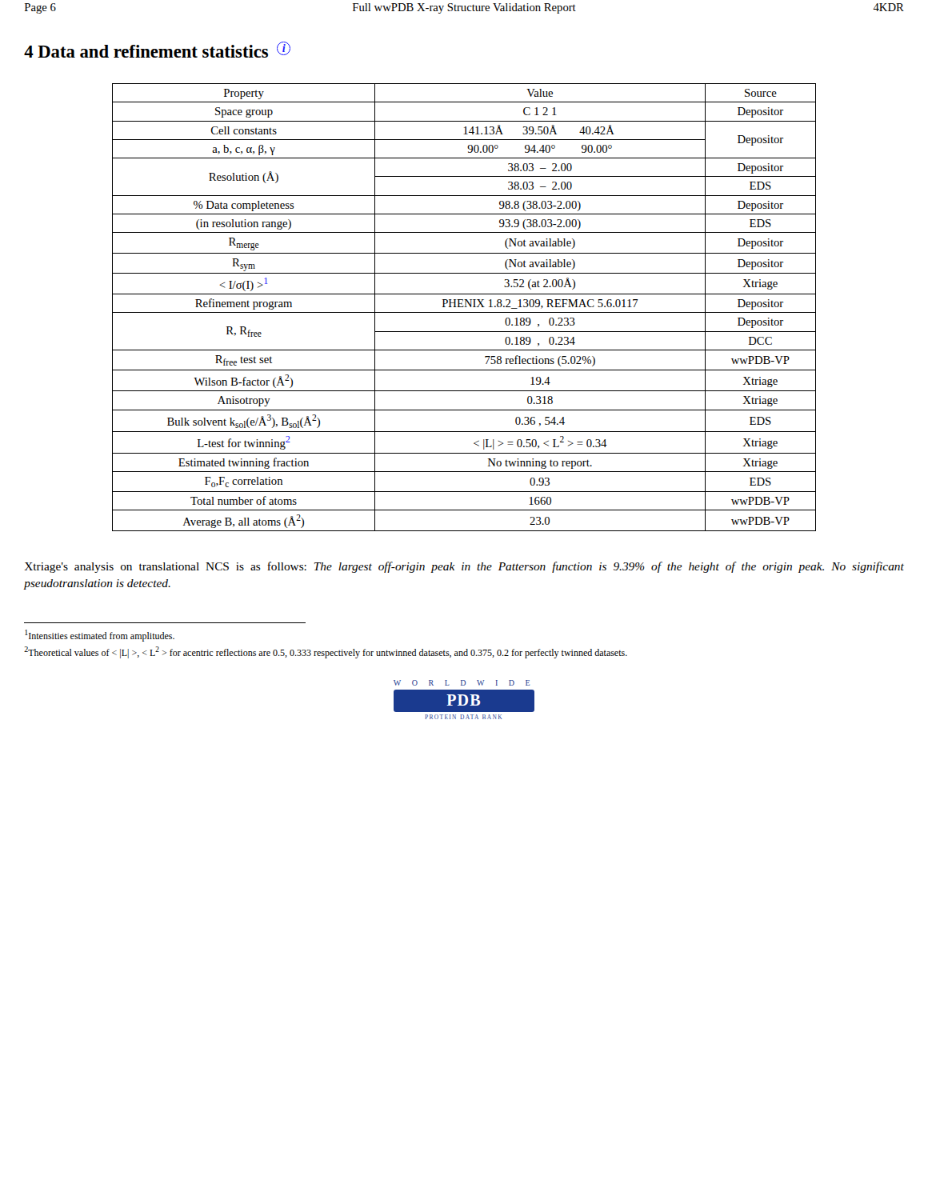Page 6
Full wwPDB X-ray Structure Validation Report
4KDR
4 Data and refinement statistics i
| Property | Value | Source |
| --- | --- | --- |
| Space group | C 1 2 1 | Depositor |
| Cell constants | 141.13Å 39.50Å 40.42Å | Depositor |
| a, b, c, α, β, γ | 90.00° 94.40° 90.00° |
| Resolution (Å) | 38.03 – 2.00 | Depositor |
| 38.03 – 2.00 | EDS |
| % Data completeness | 98.8 (38.03-2.00) | Depositor |
| (in resolution range) | 93.9 (38.03-2.00) | EDS |
| R merge | (Not available) | Depositor |
| R sym | (Not available) | Depositor |
| < I/σ(I) > 1 | 3.52 (at 2.00Å) | Xtriage |
| Refinement program | PHENIX 1.8.2_1309, REFMAC 5.6.0117 | Depositor |
| R, R free | 0.189 , 0.233 | Depositor |
| 0.189 , 0.234 | DCC |
| R free test set | 758 reflections (5.02%) | wwPDB-VP |
| Wilson B-factor (Å 2 ) | 19.4 | Xtriage |
| Anisotropy | 0.318 | Xtriage |
| Bulk solvent k sol (e/Å 3 ), B sol (Å 2 ) | 0.36 , 54.4 | EDS |
| L-test for twinning 2 | < /L/ > = 0.50, < L 2 > = 0.34 | Xtriage |
| Estimated twinning fraction | No twinning to report. | Xtriage |
| F o ,F c correlation | 0.93 | EDS |
| Total number of atoms | 1660 | wwPDB-VP |
| Average B, all atoms (Å 2 ) | 23.0 | wwPDB-VP |
Xtriage's analysis on translational NCS is as follows: The largest off-origin peak in the Patterson function is 9.39% of the height of the origin peak. No significant pseudotranslation is detected.
1Intensities estimated from amplitudes.
2Theoretical values of < |L| >, < L2 > for acentric reflections are 0.5, 0.333 respectively for untwinned datasets, and 0.375, 0.2 for perfectly twinned datasets.
W O R L D W I D E
PDB
PROTEIN DATA BANK